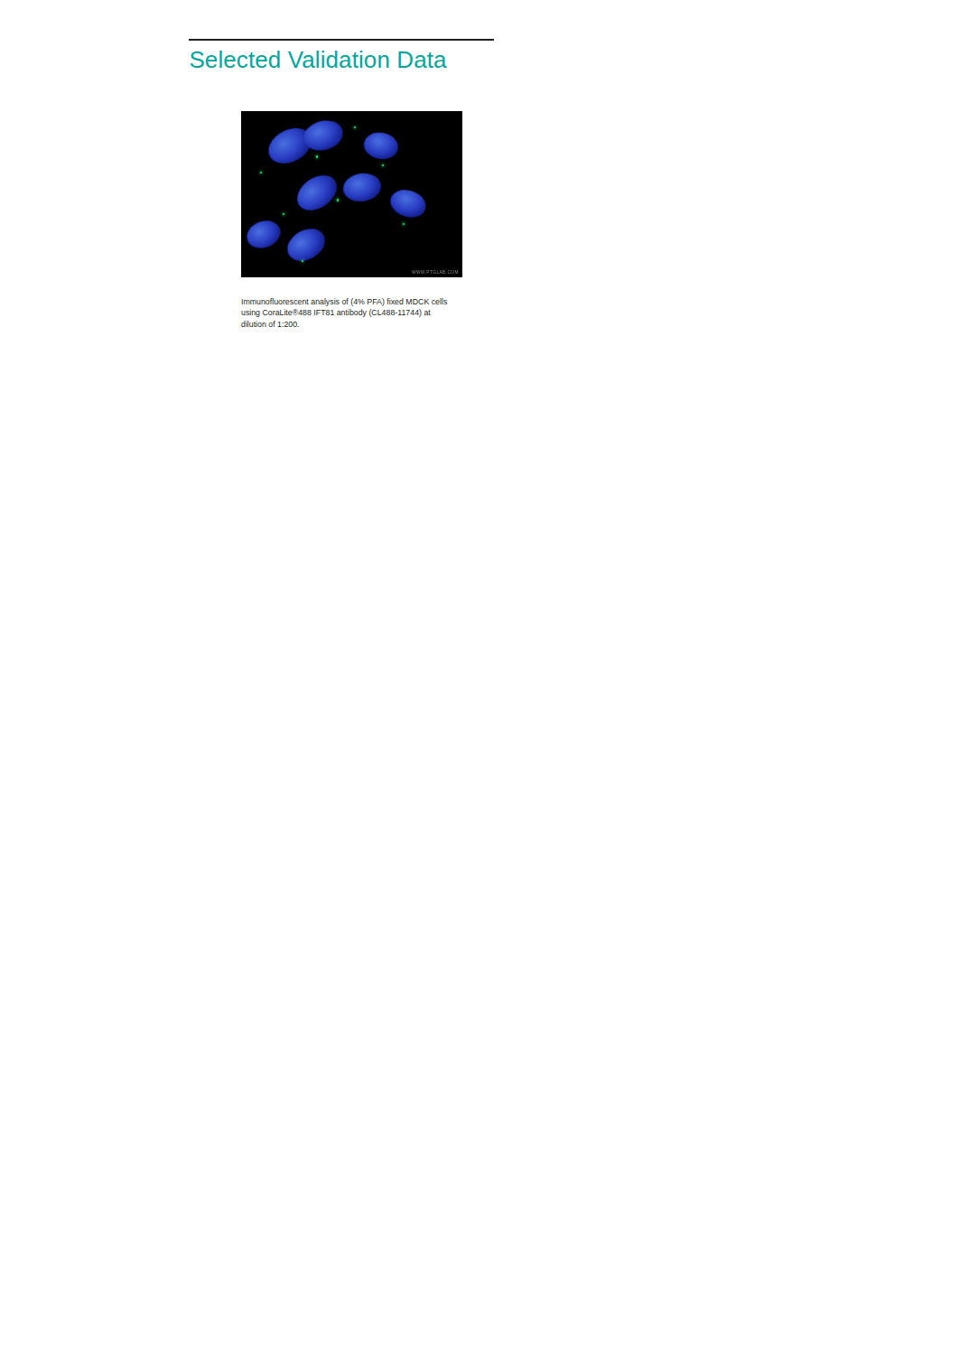Selected Validation Data
WWW.PTGLAB.COM
Immunofluorescent analysis of (4% PFA) fixed MDCK cells using CoraLite®488 IFT81 antibody (CL488-11744) at dilution of 1:200.